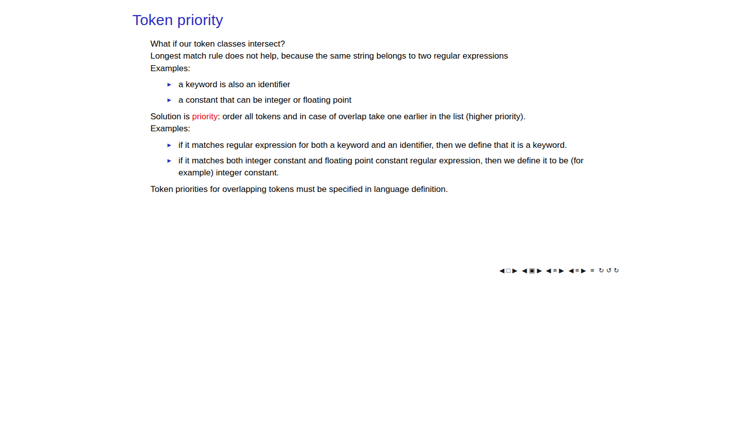Token priority
What if our token classes intersect?
Longest match rule does not help, because the same string belongs to two regular expressions
Examples:
a keyword is also an identifier
a constant that can be integer or floating point
Solution is priority: order all tokens and in case of overlap take one earlier in the list (higher priority).
Examples:
if it matches regular expression for both a keyword and an identifier, then we define that it is a keyword.
if it matches both integer constant and floating point constant regular expression, then we define it to be (for example) integer constant.
Token priorities for overlapping tokens must be specified in language definition.
◀□▶ ◀▣▶ ◀≡▶ ◀≡▶ ≡ ↻↺↻